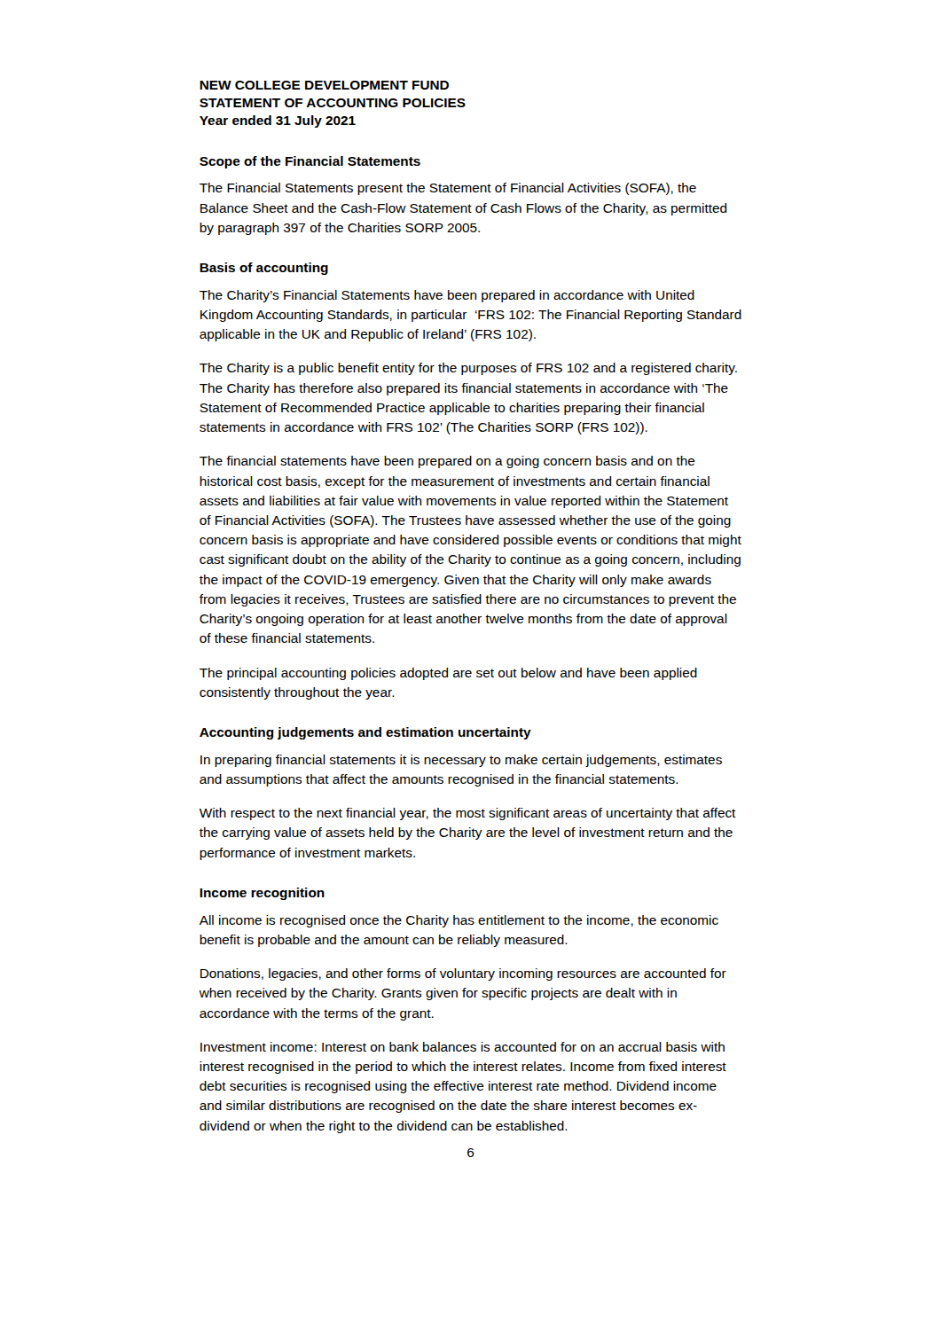NEW COLLEGE DEVELOPMENT FUND STATEMENT OF ACCOUNTING POLICIES Year ended 31 July 2021
Scope of the Financial Statements
The Financial Statements present the Statement of Financial Activities (SOFA), the Balance Sheet and the Cash-Flow Statement of Cash Flows of the Charity, as permitted by paragraph 397 of the Charities SORP 2005.
Basis of accounting
The Charity’s Financial Statements have been prepared in accordance with United Kingdom Accounting Standards, in particular ‘FRS 102: The Financial Reporting Standard applicable in the UK and Republic of Ireland’ (FRS 102).
The Charity is a public benefit entity for the purposes of FRS 102 and a registered charity. The Charity has therefore also prepared its financial statements in accordance with ‘The Statement of Recommended Practice applicable to charities preparing their financial statements in accordance with FRS 102’ (The Charities SORP (FRS 102)).
The financial statements have been prepared on a going concern basis and on the historical cost basis, except for the measurement of investments and certain financial assets and liabilities at fair value with movements in value reported within the Statement of Financial Activities (SOFA). The Trustees have assessed whether the use of the going concern basis is appropriate and have considered possible events or conditions that might cast significant doubt on the ability of the Charity to continue as a going concern, including the impact of the COVID-19 emergency. Given that the Charity will only make awards from legacies it receives, Trustees are satisfied there are no circumstances to prevent the Charity’s ongoing operation for at least another twelve months from the date of approval of these financial statements.
The principal accounting policies adopted are set out below and have been applied consistently throughout the year.
Accounting judgements and estimation uncertainty
In preparing financial statements it is necessary to make certain judgements, estimates and assumptions that affect the amounts recognised in the financial statements.
With respect to the next financial year, the most significant areas of uncertainty that affect the carrying value of assets held by the Charity are the level of investment return and the performance of investment markets.
Income recognition
All income is recognised once the Charity has entitlement to the income, the economic benefit is probable and the amount can be reliably measured.
Donations, legacies, and other forms of voluntary incoming resources are accounted for when received by the Charity. Grants given for specific projects are dealt with in accordance with the terms of the grant.
Investment income: Interest on bank balances is accounted for on an accrual basis with interest recognised in the period to which the interest relates. Income from fixed interest debt securities is recognised using the effective interest rate method. Dividend income and similar distributions are recognised on the date the share interest becomes ex-dividend or when the right to the dividend can be established.
6